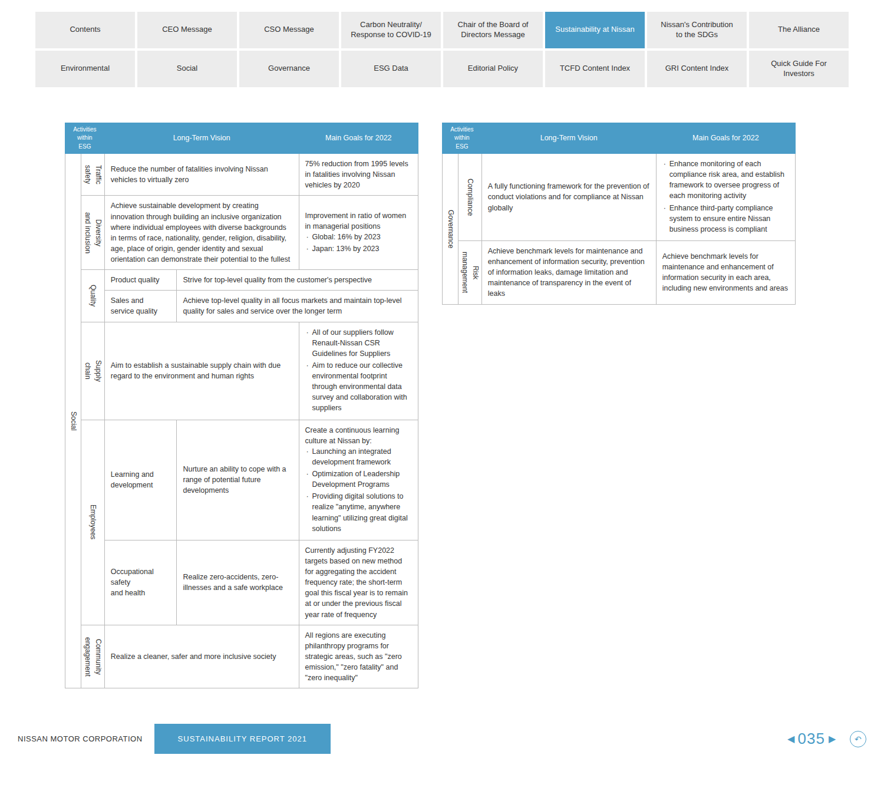Contents
CEO Message
CSO Message
Carbon Neutrality/
Response to COVID-19
Chair of the Board of
Directors Message
Sustainability at Nissan
Nissan's Contribution
to the SDGs
The Alliance
Environmental
Social
Governance
ESG Data
Editorial Policy
TCFD Content Index
GRI Content Index
Quick Guide For
Investors
| Activities within ESG | Long-Term Vision | Main Goals for 2022 |
| --- | --- | --- |
| Social | Traffic safety | Reduce the number of fatalities involving Nissan vehicles to virtually zero | 75% reduction from 1995 levels in fatalities involving Nissan vehicles by 2020 |
| Diversity and inclusion | Achieve sustainable development by creating innovation through building an inclusive organization where individual employees with diverse backgrounds in terms of race, nationality, gender, religion, disability, age, place of origin, gender identity and sexual orientation can demonstrate their potential to the fullest | Improvement in ratio of women in managerial positions Global: 16% by 2023 Japan: 13% by 2023 |
| Quality | Product quality | Strive for top-level quality from the customer's perspective |
| Sales and service quality | Achieve top-level quality in all focus markets and maintain top-level quality for sales and service over the longer term |
| Supply chain | Aim to establish a sustainable supply chain with due regard to the environment and human rights | All of our suppliers follow Renault-Nissan CSR Guidelines for Suppliers Aim to reduce our collective environmental footprint through environmental data survey and collaboration with suppliers |
| Employees | Learning and development | Nurture an ability to cope with a range of potential future developments | Create a continuous learning culture at Nissan by: Launching an integrated development framework Optimization of Leadership Development Programs Providing digital solutions to realize "anytime, anywhere learning" utilizing great digital solutions |
| Occupational safety and health | Realize zero-accidents, zero-illnesses and a safe workplace | Currently adjusting FY2022 targets based on new method for aggregating the accident frequency rate; the short-term goal this fiscal year is to remain at or under the previous fiscal year rate of frequency |
| Community engagement | Realize a cleaner, safer and more inclusive society | All regions are executing philanthropy programs for strategic areas, such as "zero emission," "zero fatality" and "zero inequality" |
| Activities within ESG | Long-Term Vision | Main Goals for 2022 |
| --- | --- | --- |
| Governance | Compliance | A fully functioning framework for the prevention of conduct violations and for compliance at Nissan globally | Enhance monitoring of each compliance risk area, and establish framework to oversee progress of each monitoring activity Enhance third-party compliance system to ensure entire Nissan business process is compliant |
| Risk management | Achieve benchmark levels for maintenance and enhancement of information security, prevention of information leaks, damage limitation and maintenance of transparency in the event of leaks | Achieve benchmark levels for maintenance and enhancement of information security in each area, including new environments and areas |
NISSAN MOTOR CORPORATION
SUSTAINABILITY REPORT 2021
◀ 035 ▶
↶